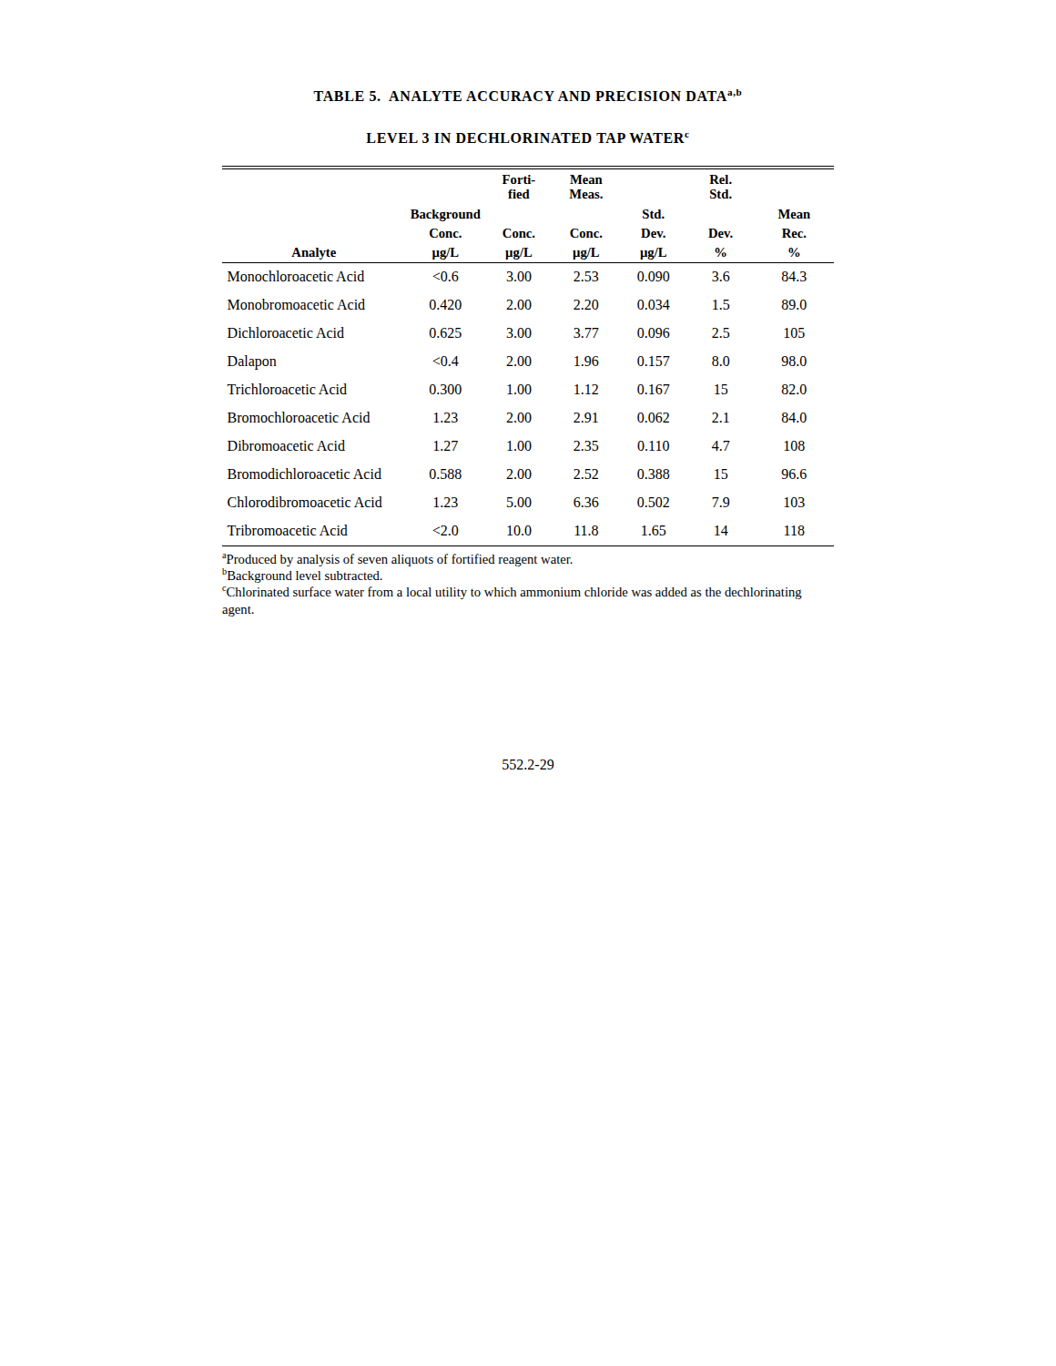TABLE 5. ANALYTE ACCURACY AND PRECISION DATAa,b
LEVEL 3 IN DECHLORINATED TAP WATERc
| | | Forti- fied | Mean Meas. | | Rel. Std. | |
| --- | --- | --- | --- | --- | --- | --- |
| | Background | | | Std. | | Mean |
| | Conc. | Conc. | Conc. | Dev. | Dev. | Rec. |
| Analyte | µg/L | µg/L | µg/L | µg/L | % | % |
| Monochloroacetic Acid | <0.6 | 3.00 | 2.53 | 0.090 | 3.6 | 84.3 |
| Monobromoacetic Acid | 0.420 | 2.00 | 2.20 | 0.034 | 1.5 | 89.0 |
| Dichloroacetic Acid | 0.625 | 3.00 | 3.77 | 0.096 | 2.5 | 105 |
| Dalapon | <0.4 | 2.00 | 1.96 | 0.157 | 8.0 | 98.0 |
| Trichloroacetic Acid | 0.300 | 1.00 | 1.12 | 0.167 | 15 | 82.0 |
| Bromochloroacetic Acid | 1.23 | 2.00 | 2.91 | 0.062 | 2.1 | 84.0 |
| Dibromoacetic Acid | 1.27 | 1.00 | 2.35 | 0.110 | 4.7 | 108 |
| Bromodichloroacetic Acid | 0.588 | 2.00 | 2.52 | 0.388 | 15 | 96.6 |
| Chlorodibromoacetic Acid | 1.23 | 5.00 | 6.36 | 0.502 | 7.9 | 103 |
| Tribromoacetic Acid | <2.0 | 10.0 | 11.8 | 1.65 | 14 | 118 |
aProduced by analysis of seven aliquots of fortified reagent water.
bBackground level subtracted.
cChlorinated surface water from a local utility to which ammonium chloride was added as the dechlorinating agent.
552.2-29